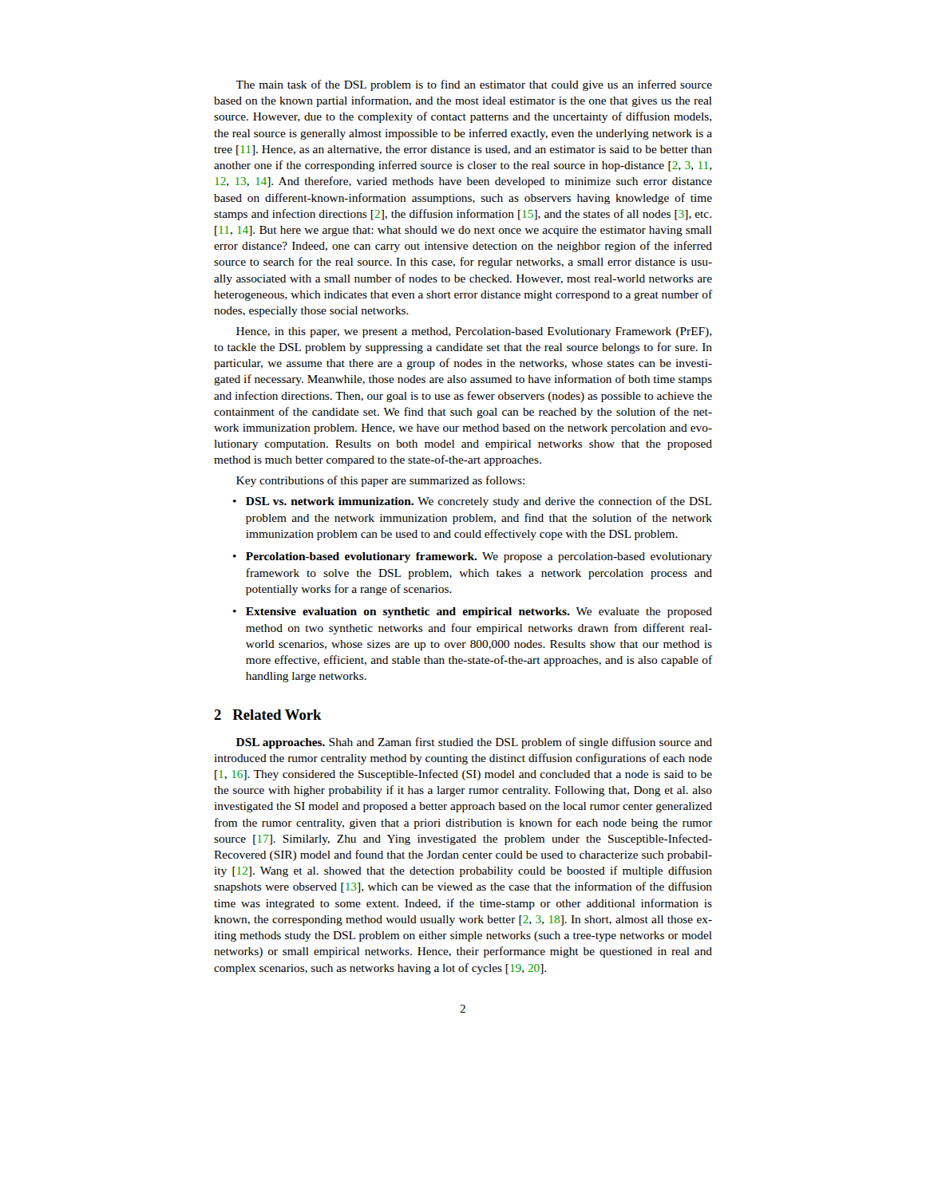The main task of the DSL problem is to find an estimator that could give us an inferred source based on the known partial information, and the most ideal estimator is the one that gives us the real source. However, due to the complexity of contact patterns and the uncertainty of diffusion models, the real source is generally almost impossible to be inferred exactly, even the underlying network is a tree [11]. Hence, as an alternative, the error distance is used, and an estimator is said to be better than another one if the corresponding inferred source is closer to the real source in hop-distance [2, 3, 11, 12, 13, 14]. And therefore, varied methods have been developed to minimize such error distance based on different-known-information assumptions, such as observers having knowledge of time stamps and infection directions [2], the diffusion information [15], and the states of all nodes [3], etc. [11, 14]. But here we argue that: what should we do next once we acquire the estimator having small error distance? Indeed, one can carry out intensive detection on the neighbor region of the inferred source to search for the real source. In this case, for regular networks, a small error distance is usually associated with a small number of nodes to be checked. However, most real-world networks are heterogeneous, which indicates that even a short error distance might correspond to a great number of nodes, especially those social networks.
Hence, in this paper, we present a method, Percolation-based Evolutionary Framework (PrEF), to tackle the DSL problem by suppressing a candidate set that the real source belongs to for sure. In particular, we assume that there are a group of nodes in the networks, whose states can be investigated if necessary. Meanwhile, those nodes are also assumed to have information of both time stamps and infection directions. Then, our goal is to use as fewer observers (nodes) as possible to achieve the containment of the candidate set. We find that such goal can be reached by the solution of the network immunization problem. Hence, we have our method based on the network percolation and evolutionary computation. Results on both model and empirical networks show that the proposed method is much better compared to the state-of-the-art approaches.
Key contributions of this paper are summarized as follows:
DSL vs. network immunization. We concretely study and derive the connection of the DSL problem and the network immunization problem, and find that the solution of the network immunization problem can be used to and could effectively cope with the DSL problem.
Percolation-based evolutionary framework. We propose a percolation-based evolutionary framework to solve the DSL problem, which takes a network percolation process and potentially works for a range of scenarios.
Extensive evaluation on synthetic and empirical networks. We evaluate the proposed method on two synthetic networks and four empirical networks drawn from different real-world scenarios, whose sizes are up to over 800,000 nodes. Results show that our method is more effective, efficient, and stable than the-state-of-the-art approaches, and is also capable of handling large networks.
2 Related Work
DSL approaches. Shah and Zaman first studied the DSL problem of single diffusion source and introduced the rumor centrality method by counting the distinct diffusion configurations of each node [1, 16]. They considered the Susceptible-Infected (SI) model and concluded that a node is said to be the source with higher probability if it has a larger rumor centrality. Following that, Dong et al. also investigated the SI model and proposed a better approach based on the local rumor center generalized from the rumor centrality, given that a priori distribution is known for each node being the rumor source [17]. Similarly, Zhu and Ying investigated the problem under the Susceptible-Infected-Recovered (SIR) model and found that the Jordan center could be used to characterize such probability [12]. Wang et al. showed that the detection probability could be boosted if multiple diffusion snapshots were observed [13], which can be viewed as the case that the information of the diffusion time was integrated to some extent. Indeed, if the time-stamp or other additional information is known, the corresponding method would usually work better [2, 3, 18]. In short, almost all those exiting methods study the DSL problem on either simple networks (such a tree-type networks or model networks) or small empirical networks. Hence, their performance might be questioned in real and complex scenarios, such as networks having a lot of cycles [19, 20].
2